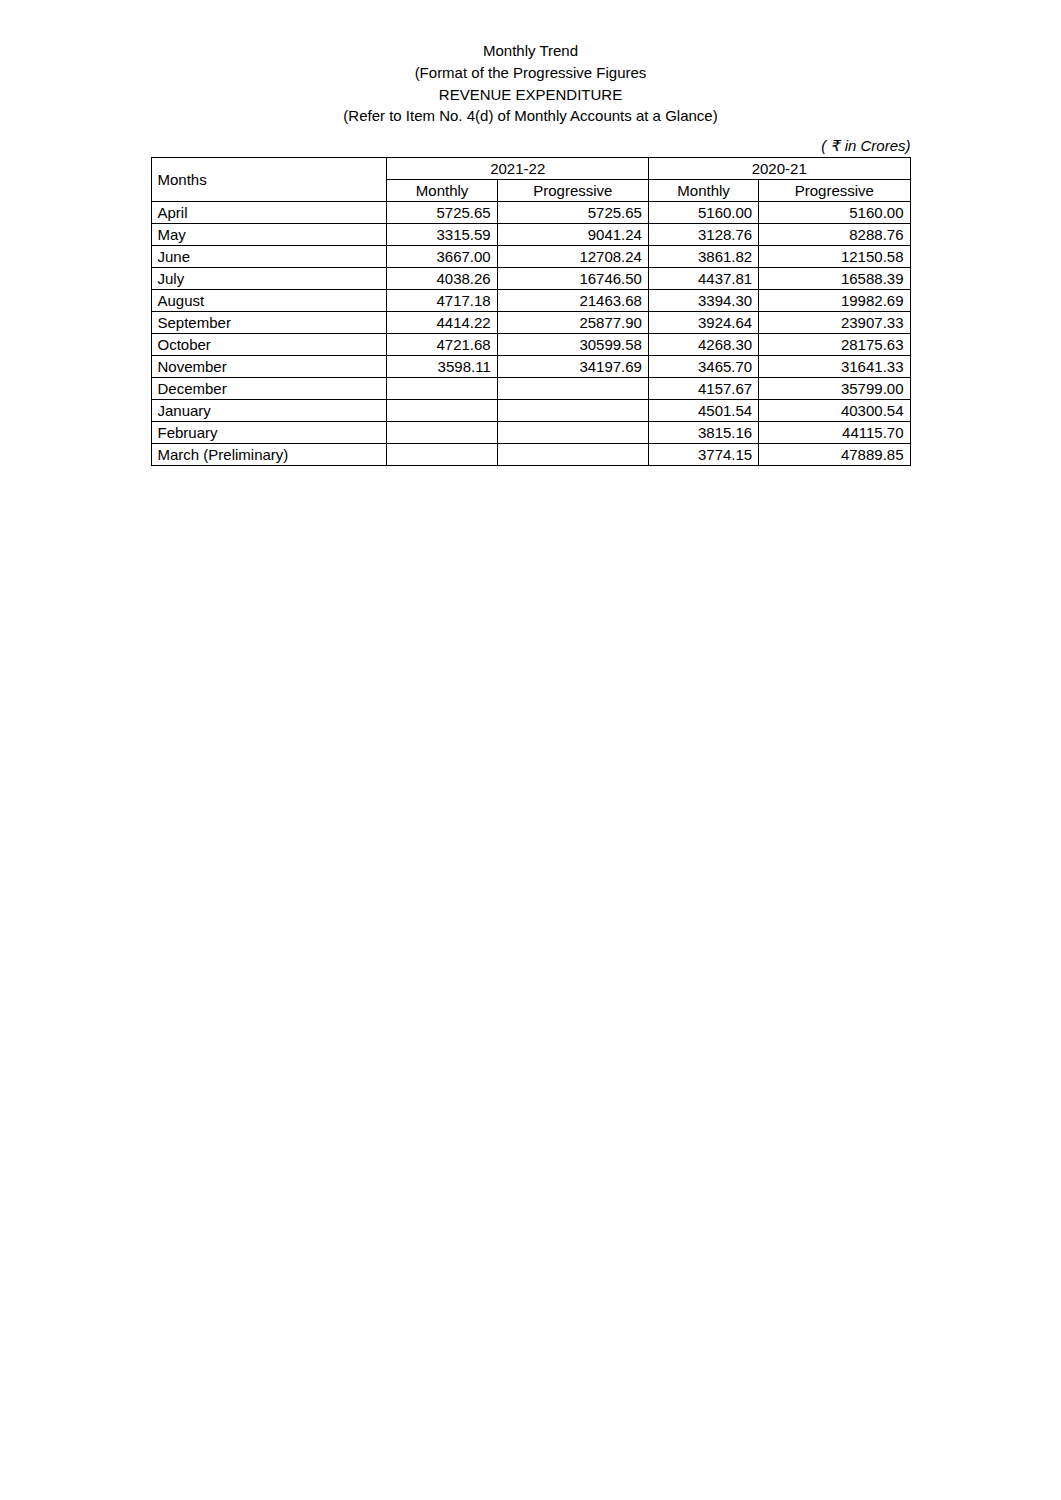Monthly Trend
(Format of the Progressive Figures
REVENUE EXPENDITURE
(Refer to Item No. 4(d) of Monthly Accounts at a Glance)
( ₹ in Crores)
| Months | 2021-22 | 2020-21 |
| --- | --- | --- |
| Monthly | Progressive | Monthly | Progressive |
| April | 5725.65 | 5725.65 | 5160.00 | 5160.00 |
| May | 3315.59 | 9041.24 | 3128.76 | 8288.76 |
| June | 3667.00 | 12708.24 | 3861.82 | 12150.58 |
| July | 4038.26 | 16746.50 | 4437.81 | 16588.39 |
| August | 4717.18 | 21463.68 | 3394.30 | 19982.69 |
| September | 4414.22 | 25877.90 | 3924.64 | 23907.33 |
| October | 4721.68 | 30599.58 | 4268.30 | 28175.63 |
| November | 3598.11 | 34197.69 | 3465.70 | 31641.33 |
| December | | | 4157.67 | 35799.00 |
| January | | | 4501.54 | 40300.54 |
| February | | | 3815.16 | 44115.70 |
| March (Preliminary) | | | 3774.15 | 47889.85 |